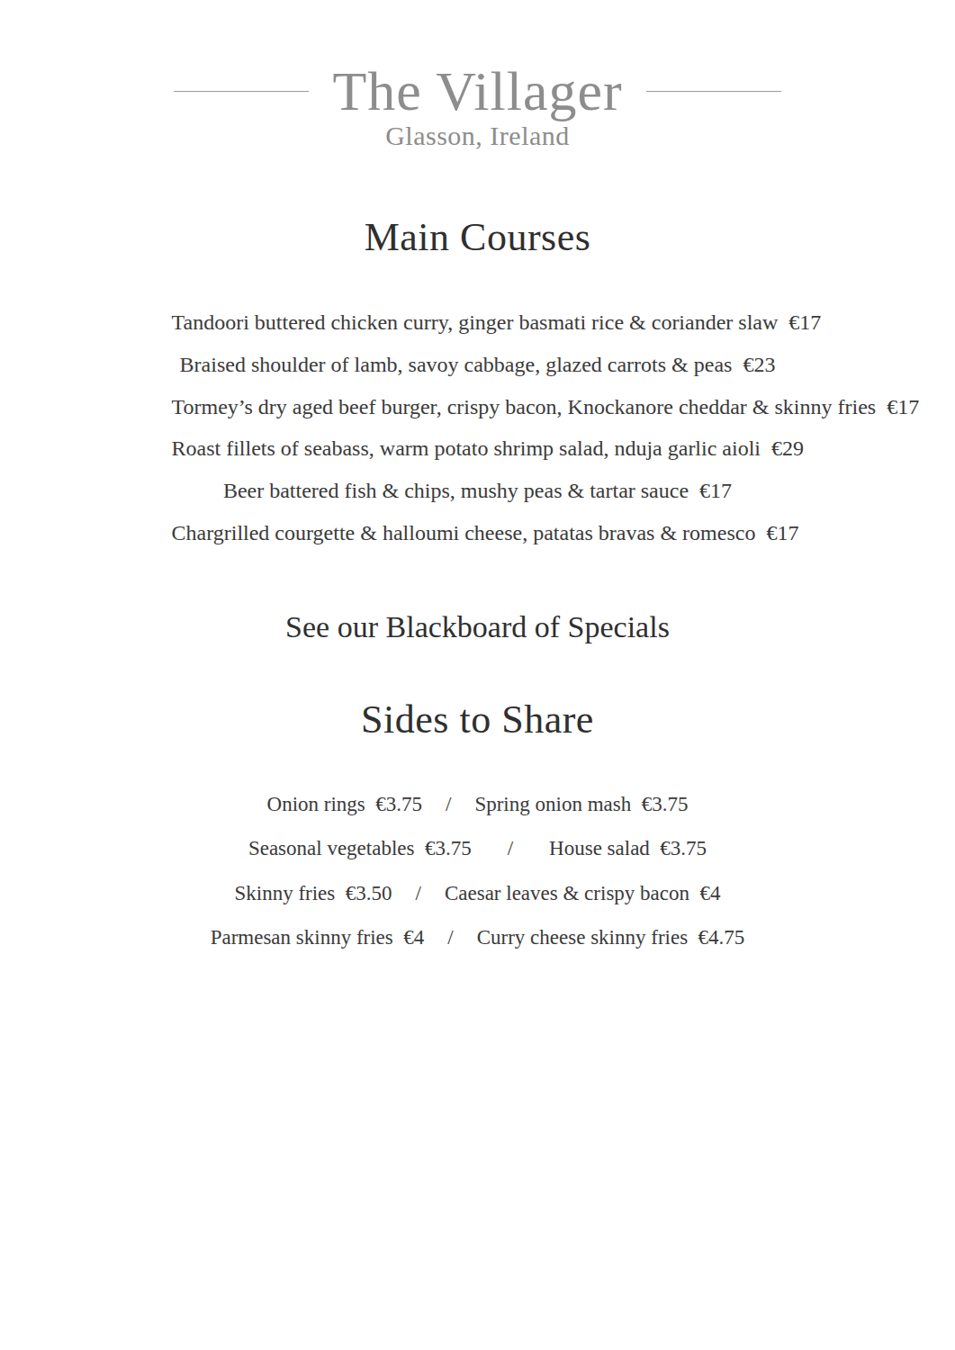The Villager
Glasson, Ireland
Main Courses
Tandoori buttered chicken curry, ginger basmati rice & coriander slaw €17
Braised shoulder of lamb, savoy cabbage, glazed carrots & peas €23
Tormey’s dry aged beef burger, crispy bacon, Knockanore cheddar & skinny fries €17
Roast fillets of seabass, warm potato shrimp salad, nduja garlic aioli €29
Beer battered fish & chips, mushy peas & tartar sauce €17
Chargrilled courgette & halloumi cheese, patatas bravas & romesco €17
See our Blackboard of Specials
Sides to Share
Onion rings €3.75/Spring onion mash €3.75
Seasonal vegetables €3.75/House salad €3.75
Skinny fries €3.50/Caesar leaves & crispy bacon €4
Parmesan skinny fries €4/Curry cheese skinny fries €4.75